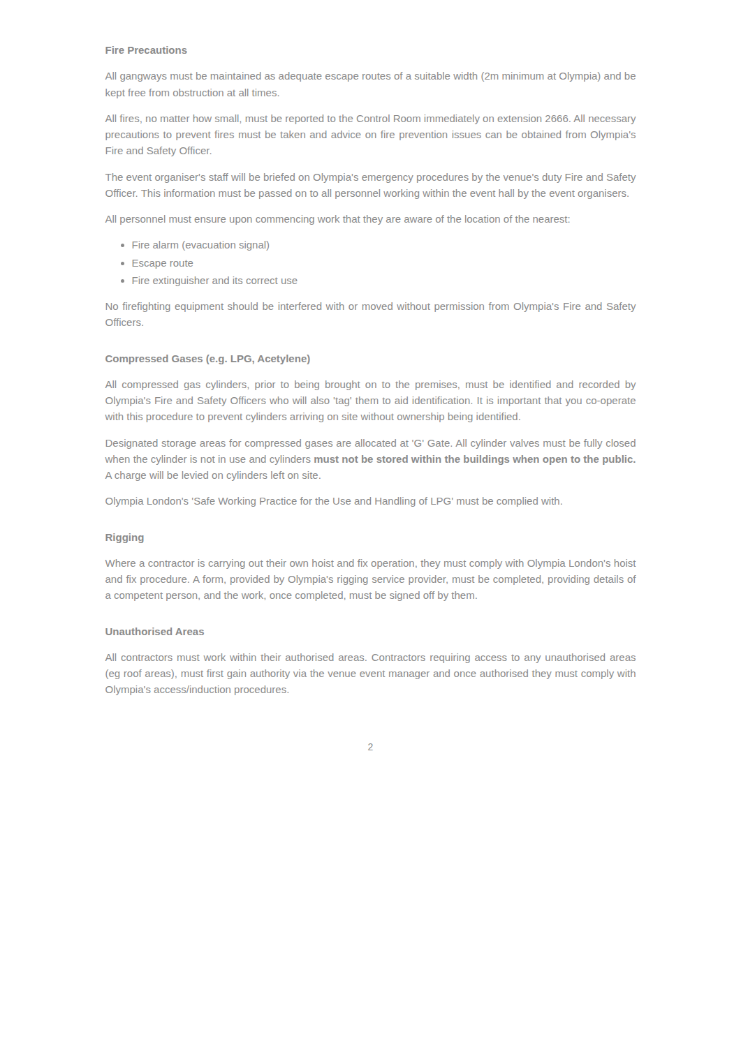Fire Precautions
All gangways must be maintained as adequate escape routes of a suitable width (2m minimum at Olympia) and be kept free from obstruction at all times.
All fires, no matter how small, must be reported to the Control Room immediately on extension 2666. All necessary precautions to prevent fires must be taken and advice on fire prevention issues can be obtained from Olympia's Fire and Safety Officer.
The event organiser's staff will be briefed on Olympia's emergency procedures by the venue's duty Fire and Safety Officer. This information must be passed on to all personnel working within the event hall by the event organisers.
All personnel must ensure upon commencing work that they are aware of the location of the nearest:
Fire alarm (evacuation signal)
Escape route
Fire extinguisher and its correct use
No firefighting equipment should be interfered with or moved without permission from Olympia's Fire and Safety Officers.
Compressed Gases (e.g. LPG, Acetylene)
All compressed gas cylinders, prior to being brought on to the premises, must be identified and recorded by Olympia's Fire and Safety Officers who will also 'tag' them to aid identification. It is important that you co-operate with this procedure to prevent cylinders arriving on site without ownership being identified.
Designated storage areas for compressed gases are allocated at 'G' Gate. All cylinder valves must be fully closed when the cylinder is not in use and cylinders must not be stored within the buildings when open to the public. A charge will be levied on cylinders left on site.
Olympia London's 'Safe Working Practice for the Use and Handling of LPG' must be complied with.
Rigging
Where a contractor is carrying out their own hoist and fix operation, they must comply with Olympia London's hoist and fix procedure. A form, provided by Olympia's rigging service provider, must be completed, providing details of a competent person, and the work, once completed, must be signed off by them.
Unauthorised Areas
All contractors must work within their authorised areas. Contractors requiring access to any unauthorised areas (eg roof areas), must first gain authority via the venue event manager and once authorised they must comply with Olympia's access/induction procedures.
2